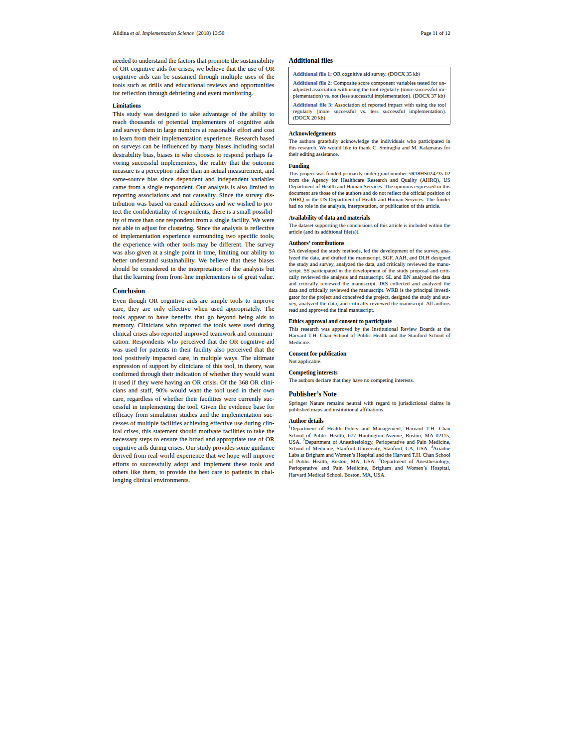Alidina et al. Implementation Science (2018) 13:50
Page 11 of 12
needed to understand the factors that promote the sustainability of OR cognitive aids for crises, we believe that the use of OR cognitive aids can be sustained through multiple uses of the tools such as drills and educational reviews and opportunities for reflection through debriefing and event monitoring.
Limitations
This study was designed to take advantage of the ability to reach thousands of potential implementers of cognitive aids and survey them in large numbers at reasonable effort and cost to learn from their implementation experience. Research based on surveys can be influenced by many biases including social desirability bias, biases in who chooses to respond perhaps favoring successful implementers, the reality that the outcome measure is a perception rather than an actual measurement, and same-source bias since dependent and independent variables came from a single respondent. Our analysis is also limited to reporting associations and not causality. Since the survey distribution was based on email addresses and we wished to protect the confidentiality of respondents, there is a small possibility of more than one respondent from a single facility. We were not able to adjust for clustering. Since the analysis is reflective of implementation experience surrounding two specific tools, the experience with other tools may be different. The survey was also given at a single point in time, limiting our ability to better understand sustainability. We believe that these biases should be considered in the interpretation of the analysis but that the learning from front-line implementers is of great value.
Conclusion
Even though OR cognitive aids are simple tools to improve care, they are only effective when used appropriately. The tools appear to have benefits that go beyond being aids to memory. Clinicians who reported the tools were used during clinical crises also reported improved teamwork and communication. Respondents who perceived that the OR cognitive aid was used for patients in their facility also perceived that the tool positively impacted care, in multiple ways. The ultimate expression of support by clinicians of this tool, in theory, was confirmed through their indication of whether they would want it used if they were having an OR crisis. Of the 368 OR clinicians and staff, 90% would want the tool used in their own care, regardless of whether their facilities were currently successful in implementing the tool. Given the evidence base for efficacy from simulation studies and the implementation successes of multiple facilities achieving effective use during clinical crises, this statement should motivate facilities to take the necessary steps to ensure the broad and appropriate use of OR cognitive aids during crises. Our study provides some guidance derived from real-world experience that we hope will improve efforts to successfully adopt and implement these tools and others like them, to provide the best care to patients in challenging clinical environments.
Additional files
Additional file 1: OR cognitive aid survey. (DOCX 35 kb)
Additional file 2: Composite score component variables tested for unadjusted association with using the tool regularly (more successful implementation) vs. not (less successful implementation). (DOCX 37 kb)
Additional file 3: Association of reported impact with using the tool regularly (more successful vs. less successful implementation). (DOCX 20 kb)
Acknowledgements
The authors gratefully acknowledge the individuals who participated in this research. We would like to thank C. Smiraglia and M. Kalamaras for their editing assistance.
Funding
This project was funded primarily under grant number 5R18HS024235-02 from the Agency for Healthcare Research and Quality (AHRQ), US Department of Health and Human Services. The opinions expressed in this document are those of the authors and do not reflect the official position of AHRQ or the US Department of Health and Human Services. The funder had no role in the analysis, interpretation, or publication of this article.
Availability of data and materials
The dataset supporting the conclusions of this article is included within the article (and its additional file(s)).
Authors’ contributions
SA developed the study methods, led the development of the survey, analyzed the data, and drafted the manuscript. SGF, AAH, and DLH designed the study and survey, analyzed the data, and critically reviewed the manuscript. SS participated in the development of the study proposal and critically reviewed the analysis and manuscript. SL and BN analyzed the data and critically reviewed the manuscript. JRS collected and analyzed the data and critically reviewed the manuscript. WRB is the principal investigator for the project and conceived the project, designed the study and survey, analyzed the data, and critically reviewed the manuscript. All authors read and approved the final manuscript.
Ethics approval and consent to participate
This research was approved by the Institutional Review Boards at the Harvard T.H. Chan School of Public Health and the Stanford School of Medicine.
Consent for publication
Not applicable.
Competing interests
The authors declare that they have no competing interests.
Publisher’s Note
Springer Nature remains neutral with regard to jurisdictional claims in published maps and institutional affiliations.
Author details
1Department of Health Policy and Management, Harvard T.H. Chan School of Public Health, 677 Huntington Avenue, Boston, MA 02115, USA. 2Department of Anesthesiology, Perioperative and Pain Medicine, School of Medicine, Stanford University, Stanford, CA, USA. 3Ariadne Labs at Brigham and Women’s Hospital and the Harvard T.H. Chan School of Public Health, Boston, MA, USA. 4Department of Anesthesiology, Perioperative and Pain Medicine, Brigham and Women’s Hospital, Harvard Medical School, Boston, MA, USA.